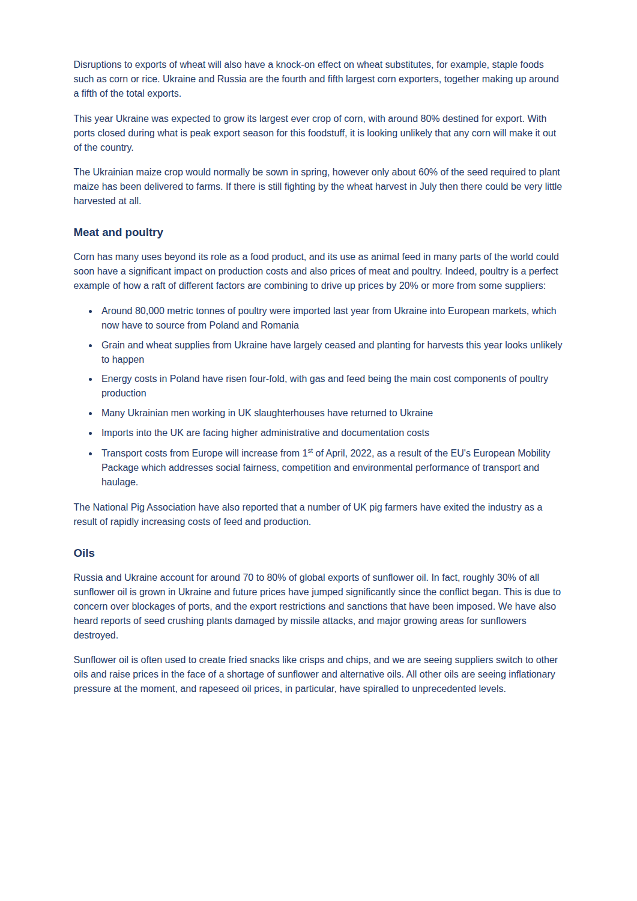Disruptions to exports of wheat will also have a knock-on effect on wheat substitutes, for example, staple foods such as corn or rice. Ukraine and Russia are the fourth and fifth largest corn exporters, together making up around a fifth of the total exports.
This year Ukraine was expected to grow its largest ever crop of corn, with around 80% destined for export. With ports closed during what is peak export season for this foodstuff, it is looking unlikely that any corn will make it out of the country.
The Ukrainian maize crop would normally be sown in spring, however only about 60% of the seed required to plant maize has been delivered to farms. If there is still fighting by the wheat harvest in July then there could be very little harvested at all.
Meat and poultry
Corn has many uses beyond its role as a food product, and its use as animal feed in many parts of the world could soon have a significant impact on production costs and also prices of meat and poultry. Indeed, poultry is a perfect example of how a raft of different factors are combining to drive up prices by 20% or more from some suppliers:
Around 80,000 metric tonnes of poultry were imported last year from Ukraine into European markets, which now have to source from Poland and Romania
Grain and wheat supplies from Ukraine have largely ceased and planting for harvests this year looks unlikely to happen
Energy costs in Poland have risen four-fold, with gas and feed being the main cost components of poultry production
Many Ukrainian men working in UK slaughterhouses have returned to Ukraine
Imports into the UK are facing higher administrative and documentation costs
Transport costs from Europe will increase from 1st of April, 2022, as a result of the EU's European Mobility Package which addresses social fairness, competition and environmental performance of transport and haulage.
The National Pig Association have also reported that a number of UK pig farmers have exited the industry as a result of rapidly increasing costs of feed and production.
Oils
Russia and Ukraine account for around 70 to 80% of global exports of sunflower oil. In fact, roughly 30% of all sunflower oil is grown in Ukraine and future prices have jumped significantly since the conflict began. This is due to concern over blockages of ports, and the export restrictions and sanctions that have been imposed. We have also heard reports of seed crushing plants damaged by missile attacks, and major growing areas for sunflowers destroyed.
Sunflower oil is often used to create fried snacks like crisps and chips, and we are seeing suppliers switch to other oils and raise prices in the face of a shortage of sunflower and alternative oils. All other oils are seeing inflationary pressure at the moment, and rapeseed oil prices, in particular, have spiralled to unprecedented levels.